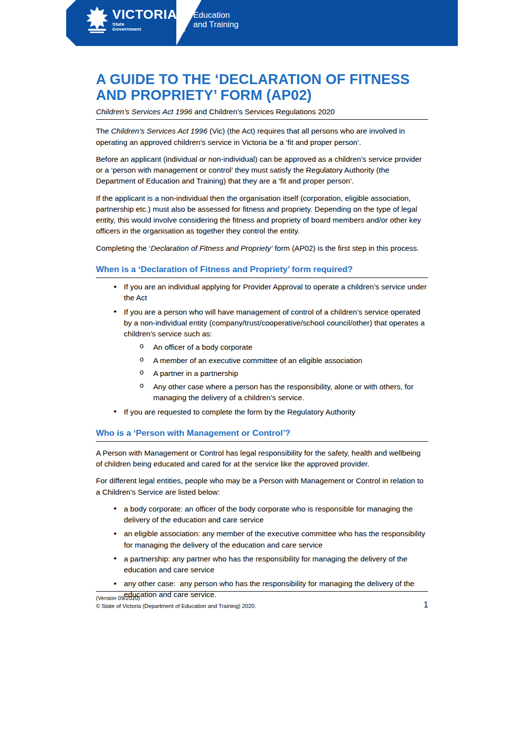VICTORIA State
Government
Education
and Training
A GUIDE TO THE ‘DECLARATION OF FITNESS AND PROPRIETY’ FORM (AP02)
Children’s Services Act 1996 and Children’s Services Regulations 2020
The Children’s Services Act 1996 (Vic) (the Act) requires that all persons who are involved in operating an approved children’s service in Victoria be a ‘fit and proper person’.
Before an applicant (individual or non-individual) can be approved as a children’s service provider or a ‘person with management or control’ they must satisfy the Regulatory Authority (the Department of Education and Training) that they are a ‘fit and proper person’.
If the applicant is a non-individual then the organisation itself (corporation, eligible association, partnership etc.) must also be assessed for fitness and propriety. Depending on the type of legal entity, this would involve considering the fitness and propriety of board members and/or other key officers in the organisation as together they control the entity.
Completing the ‘Declaration of Fitness and Propriety’ form (AP02) is the first step in this process.
When is a ‘Declaration of Fitness and Propriety’ form required?
If you are an individual applying for Provider Approval to operate a children’s service under the Act
If you are a person who will have management of control of a children’s service operated by a non-individual entity (company/trust/cooperative/school council/other) that operates a children’s service such as:
An officer of a body corporate
A member of an executive committee of an eligible association
A partner in a partnership
Any other case where a person has the responsibility, alone or with others, for managing the delivery of a children’s service.
If you are requested to complete the form by the Regulatory Authority
Who is a ‘Person with Management or Control’?
A Person with Management or Control has legal responsibility for the safety, health and wellbeing of children being educated and cared for at the service like the approved provider.
For different legal entities, people who may be a Person with Management or Control in relation to a Children’s Service are listed below:
a body corporate: an officer of the body corporate who is responsible for managing the delivery of the education and care service
an eligible association: any member of the executive committee who has the responsibility for managing the delivery of the education and care service
a partnership: any partner who has the responsibility for managing the delivery of the education and care service
any other case: any person who has the responsibility for managing the delivery of the education and care service.
(Version 09/2020)
© State of Victoria (Department of Education and Training) 2020.
1